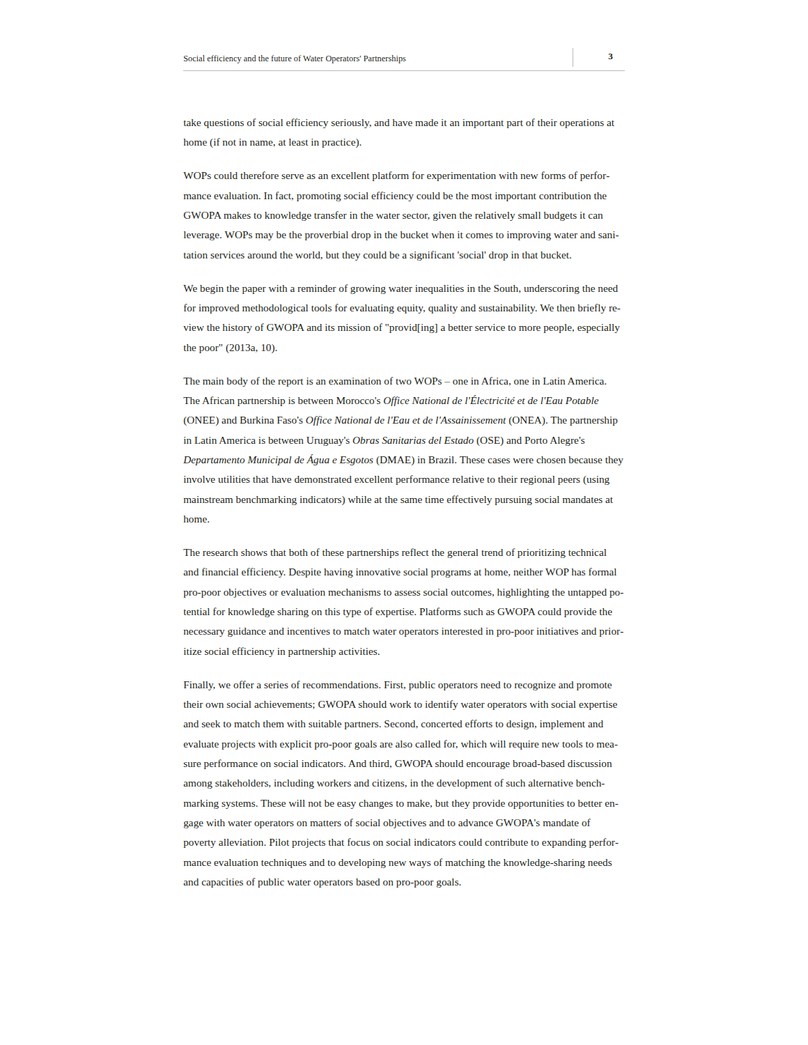Social efficiency and the future of Water Operators' Partnerships
3
take questions of social efficiency seriously, and have made it an important part of their operations at home (if not in name, at least in practice).
WOPs could therefore serve as an excellent platform for experimentation with new forms of performance evaluation. In fact, promoting social efficiency could be the most important contribution the GWOPA makes to knowledge transfer in the water sector, given the relatively small budgets it can leverage. WOPs may be the proverbial drop in the bucket when it comes to improving water and sanitation services around the world, but they could be a significant 'social' drop in that bucket.
We begin the paper with a reminder of growing water inequalities in the South, underscoring the need for improved methodological tools for evaluating equity, quality and sustainability. We then briefly review the history of GWOPA and its mission of "provid[ing] a better service to more people, especially the poor" (2013a, 10).
The main body of the report is an examination of two WOPs – one in Africa, one in Latin America. The African partnership is between Morocco's Office National de l'Électricité et de l'Eau Potable (ONEE) and Burkina Faso's Office National de l'Eau et de l'Assainissement (ONEA). The partnership in Latin America is between Uruguay's Obras Sanitarias del Estado (OSE) and Porto Alegre's Departamento Municipal de Água e Esgotos (DMAE) in Brazil. These cases were chosen because they involve utilities that have demonstrated excellent performance relative to their regional peers (using mainstream benchmarking indicators) while at the same time effectively pursuing social mandates at home.
The research shows that both of these partnerships reflect the general trend of prioritizing technical and financial efficiency. Despite having innovative social programs at home, neither WOP has formal pro-poor objectives or evaluation mechanisms to assess social outcomes, highlighting the untapped potential for knowledge sharing on this type of expertise. Platforms such as GWOPA could provide the necessary guidance and incentives to match water operators interested in pro-poor initiatives and prioritize social efficiency in partnership activities.
Finally, we offer a series of recommendations. First, public operators need to recognize and promote their own social achievements; GWOPA should work to identify water operators with social expertise and seek to match them with suitable partners. Second, concerted efforts to design, implement and evaluate projects with explicit pro-poor goals are also called for, which will require new tools to measure performance on social indicators. And third, GWOPA should encourage broad-based discussion among stakeholders, including workers and citizens, in the development of such alternative benchmarking systems. These will not be easy changes to make, but they provide opportunities to better engage with water operators on matters of social objectives and to advance GWOPA's mandate of poverty alleviation. Pilot projects that focus on social indicators could contribute to expanding performance evaluation techniques and to developing new ways of matching the knowledge-sharing needs and capacities of public water operators based on pro-poor goals.